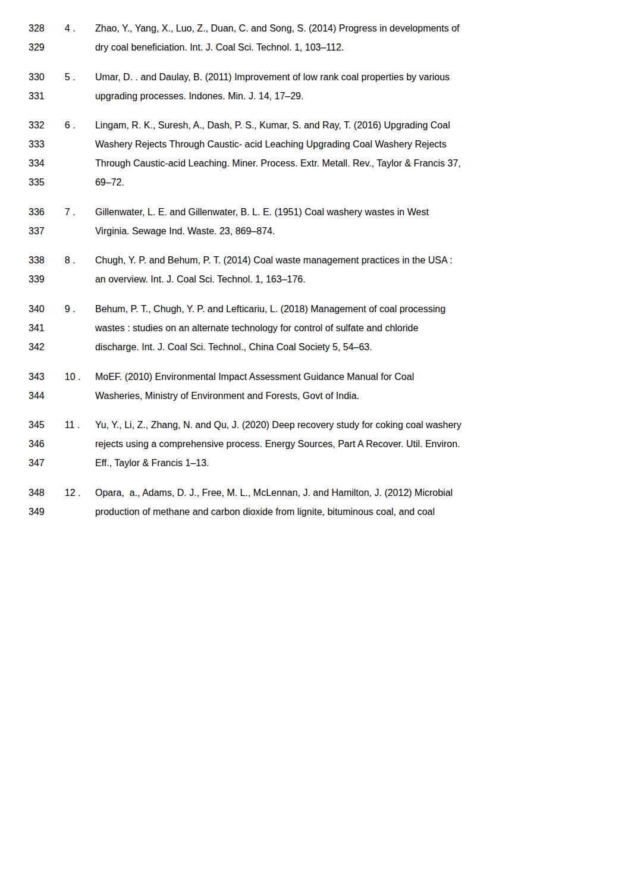328
329 4 . Zhao, Y., Yang, X., Luo, Z., Duan, C. and Song, S. (2014) Progress in developments of dry coal beneficiation. Int. J. Coal Sci. Technol. 1, 103–112.
330
331 5 . Umar, D. . and Daulay, B. (2011) Improvement of low rank coal properties by various upgrading processes. Indones. Min. J. 14, 17–29.
332
333
334
335 6 . Lingam, R. K., Suresh, A., Dash, P. S., Kumar, S. and Ray, T. (2016) Upgrading Coal Washery Rejects Through Caustic- acid Leaching Upgrading Coal Washery Rejects Through Caustic-acid Leaching. Miner. Process. Extr. Metall. Rev., Taylor & Francis 37, 69–72.
336
337 7 . Gillenwater, L. E. and Gillenwater, B. L. E. (1951) Coal washery wastes in West Virginia. Sewage Ind. Waste. 23, 869–874.
338
339 8 . Chugh, Y. P. and Behum, P. T. (2014) Coal waste management practices in the USA : an overview. Int. J. Coal Sci. Technol. 1, 163–176.
340
341
342 9 . Behum, P. T., Chugh, Y. P. and Lefticariu, L. (2018) Management of coal processing wastes : studies on an alternate technology for control of sulfate and chloride discharge. Int. J. Coal Sci. Technol., China Coal Society 5, 54–63.
343
344 10 . MoEF. (2010) Environmental Impact Assessment Guidance Manual for Coal Washeries, Ministry of Environment and Forests, Govt of India.
345
346
347 11 . Yu, Y., Li, Z., Zhang, N. and Qu, J. (2020) Deep recovery study for coking coal washery rejects using a comprehensive process. Energy Sources, Part A Recover. Util. Environ. Eff., Taylor & Francis 1–13.
348
349 12 . Opara, a., Adams, D. J., Free, M. L., McLennan, J. and Hamilton, J. (2012) Microbial production of methane and carbon dioxide from lignite, bituminous coal, and coal